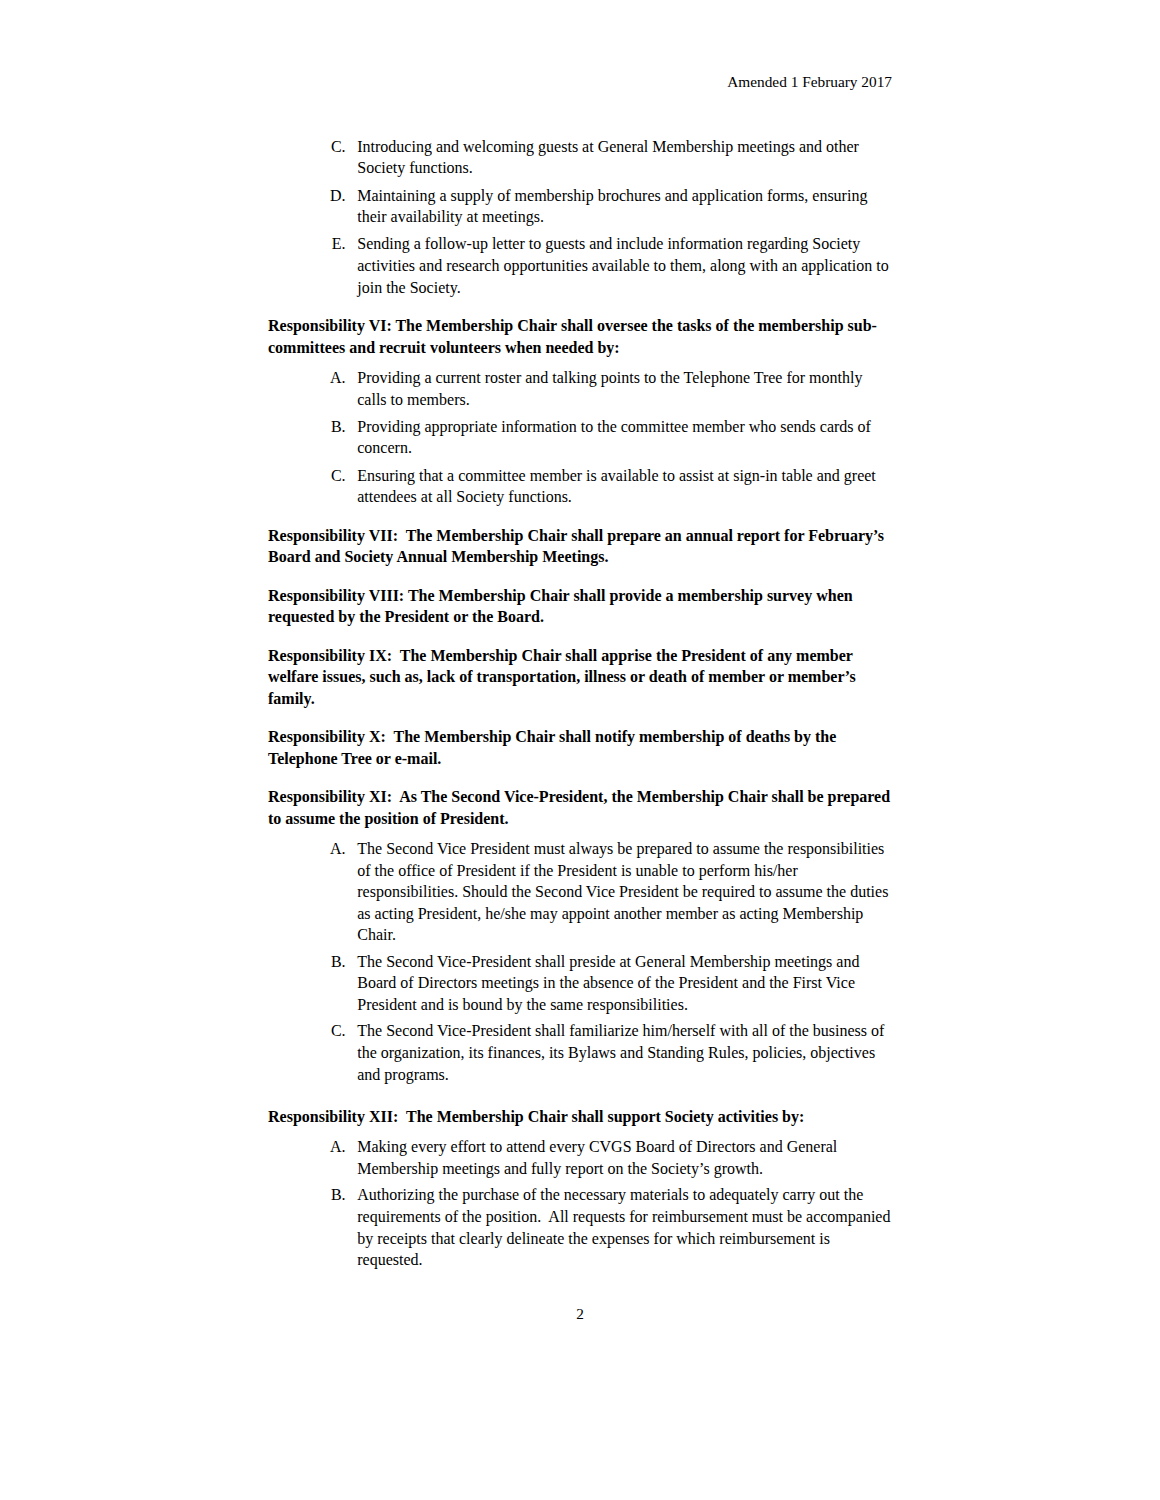Amended 1 February 2017
Introducing and welcoming guests at General Membership meetings and other Society functions.
Maintaining a supply of membership brochures and application forms, ensuring their availability at meetings.
Sending a follow-up letter to guests and include information regarding Society activities and research opportunities available to them, along with an application to join the Society.
Responsibility VI: The Membership Chair shall oversee the tasks of the membership sub-committees and recruit volunteers when needed by:
Providing a current roster and talking points to the Telephone Tree for monthly calls to members.
Providing appropriate information to the committee member who sends cards of concern.
Ensuring that a committee member is available to assist at sign-in table and greet attendees at all Society functions.
Responsibility VII: The Membership Chair shall prepare an annual report for February’s Board and Society Annual Membership Meetings.
Responsibility VIII: The Membership Chair shall provide a membership survey when requested by the President or the Board.
Responsibility IX: The Membership Chair shall apprise the President of any member welfare issues, such as, lack of transportation, illness or death of member or member’s family.
Responsibility X: The Membership Chair shall notify membership of deaths by the Telephone Tree or e-mail.
Responsibility XI: As The Second Vice-President, the Membership Chair shall be prepared to assume the position of President.
The Second Vice President must always be prepared to assume the responsibilities of the office of President if the President is unable to perform his/her responsibilities. Should the Second Vice President be required to assume the duties as acting President, he/she may appoint another member as acting Membership Chair.
The Second Vice-President shall preside at General Membership meetings and Board of Directors meetings in the absence of the President and the First Vice President and is bound by the same responsibilities.
The Second Vice-President shall familiarize him/herself with all of the business of the organization, its finances, its Bylaws and Standing Rules, policies, objectives and programs.
Responsibility XII: The Membership Chair shall support Society activities by:
Making every effort to attend every CVGS Board of Directors and General Membership meetings and fully report on the Society’s growth.
Authorizing the purchase of the necessary materials to adequately carry out the requirements of the position. All requests for reimbursement must be accompanied by receipts that clearly delineate the expenses for which reimbursement is requested.
2